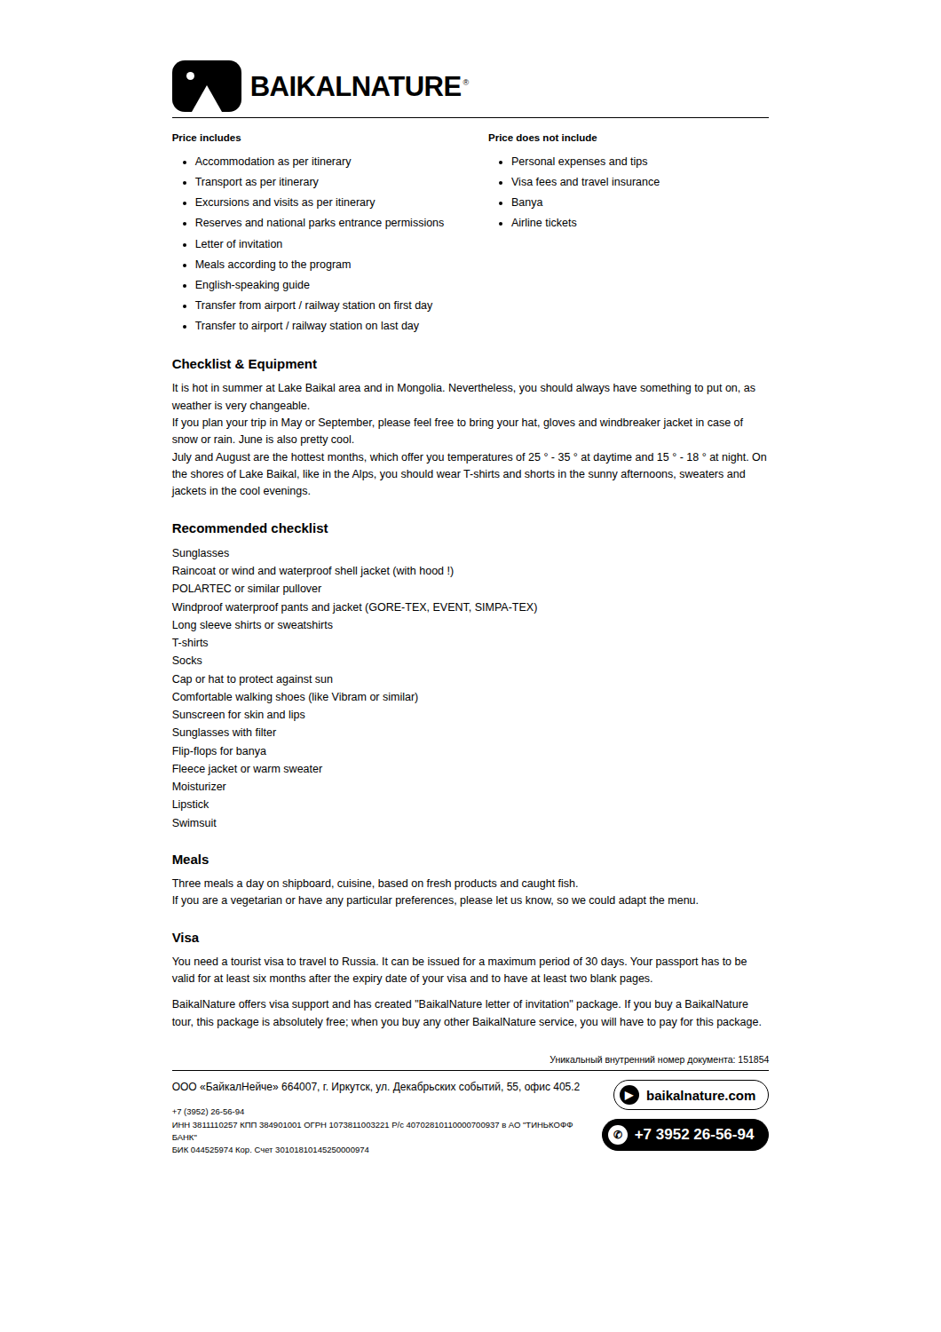BAIKALNATURE®
Price includes
Accommodation as per itinerary
Transport as per itinerary
Excursions and visits as per itinerary
Reserves and national parks entrance permissions
Letter of invitation
Meals according to the program
English-speaking guide
Transfer from airport / railway station on first day
Transfer to airport / railway station on last day
Price does not include
Personal expenses and tips
Visa fees and travel insurance
Banya
Airline tickets
Checklist & Equipment
It is hot in summer at Lake Baikal area and in Mongolia. Nevertheless, you should always have something to put on, as weather is very changeable.
If you plan your trip in May or September, please feel free to bring your hat, gloves and windbreaker jacket in case of snow or rain. June is also pretty cool.
July and August are the hottest months, which offer you temperatures of 25 ° - 35 ° at daytime and 15 ° - 18 ° at night. On the shores of Lake Baikal, like in the Alps, you should wear T-shirts and shorts in the sunny afternoons, sweaters and jackets in the cool evenings.
Recommended checklist
Sunglasses
Raincoat or wind and waterproof shell jacket (with hood !)
POLARTEC or similar pullover
Windproof waterproof pants and jacket (GORE-TEX, EVENT, SIMPA-TEX)
Long sleeve shirts or sweatshirts
T-shirts
Socks
Cap or hat to protect against sun
Comfortable walking shoes (like Vibram or similar)
Sunscreen for skin and lips
Sunglasses with filter
Flip-flops for banya
Fleece jacket or warm sweater
Moisturizer
Lipstick
Swimsuit
Meals
Three meals a day on shipboard, cuisine, based on fresh products and caught fish.
If you are a vegetarian or have any particular preferences, please let us know, so we could adapt the menu.
Visa
You need a tourist visa to travel to Russia. It can be issued for a maximum period of 30 days. Your passport has to be valid for at least six months after the expiry date of your visa and to have at least two blank pages.
BaikalNature offers visa support and has created "BaikalNature letter of invitation" package. If you buy a BaikalNature tour, this package is absolutely free; when you buy any other BaikalNature service, you will have to pay for this package.
Уникальный внутренний номер документа: 151854
ООО «БайкалНейче» 664007, г. Иркутск, ул. Декабрьских событий, 55, офис 405.2
+7 (3952) 26-56-94
ИНН 3811110257 КПП 384901001 ОГРН 1073811003221 Р/с 40702810110000700937 в АО "ТИНЬКОФФ БАНК"
БИК 044525974 Кор. Счет 30101810145250000974
▶baikalnature.com
✆+7 3952 26-56-94